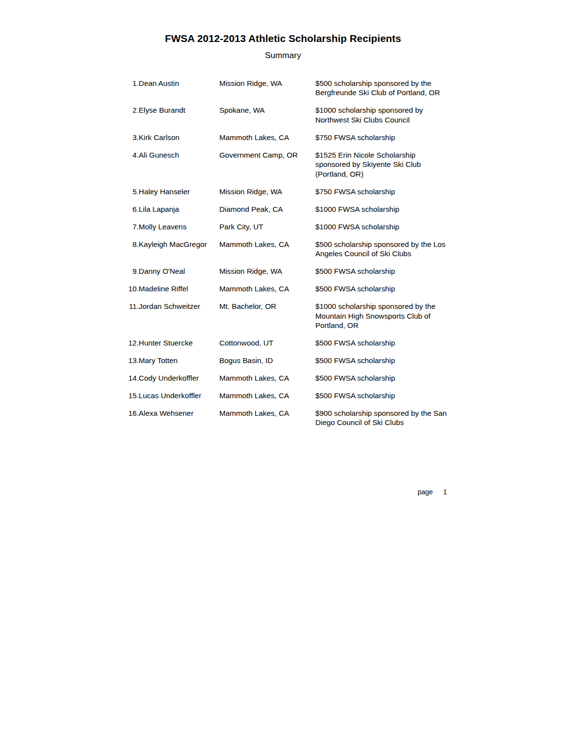FWSA 2012-2013 Athletic Scholarship Recipients
Summary
| 1. | Dean Austin | Mission Ridge, WA | $500 scholarship sponsored by the Bergfreunde Ski Club of Portland, OR |
| 2. | Elyse Burandt | Spokane, WA | $1000 scholarship sponsored by Northwest Ski Clubs Council |
| 3. | Kirk Carlson | Mammoth Lakes, CA | $750 FWSA scholarship |
| 4. | Ali Gunesch | Government Camp, OR | $1525 Erin Nicole Scholarship sponsored by Skiyente Ski Club (Portland, OR) |
| 5. | Haley Hanseler | Mission Ridge, WA | $750 FWSA scholarship |
| 6. | Lila Lapanja | Diamond Peak, CA | $1000 FWSA scholarship |
| 7. | Molly Leavens | Park City, UT | $1000 FWSA scholarship |
| 8. | Kayleigh MacGregor | Mammoth Lakes, CA | $500 scholarship sponsored by the Los Angeles Council of Ski Clubs |
| 9. | Danny O'Neal | Mission Ridge, WA | $500 FWSA scholarship |
| 10. | Madeline Riffel | Mammoth Lakes, CA | $500 FWSA scholarship |
| 11. | Jordan Schweitzer | Mt. Bachelor, OR | $1000 scholarship sponsored by the Mountain High Snowsports Club of Portland, OR |
| 12. | Hunter Stuercke | Cottonwood, UT | $500 FWSA scholarship |
| 13. | Mary Totten | Bogus Basin, ID | $500 FWSA scholarship |
| 14. | Cody Underkoffler | Mammoth Lakes, CA | $500 FWSA scholarship |
| 15. | Lucas Underkoffler | Mammoth Lakes, CA | $500 FWSA scholarship |
| 16. | Alexa Wehsener | Mammoth Lakes, CA | $900 scholarship sponsored by the San Diego Council of Ski Clubs |
page1